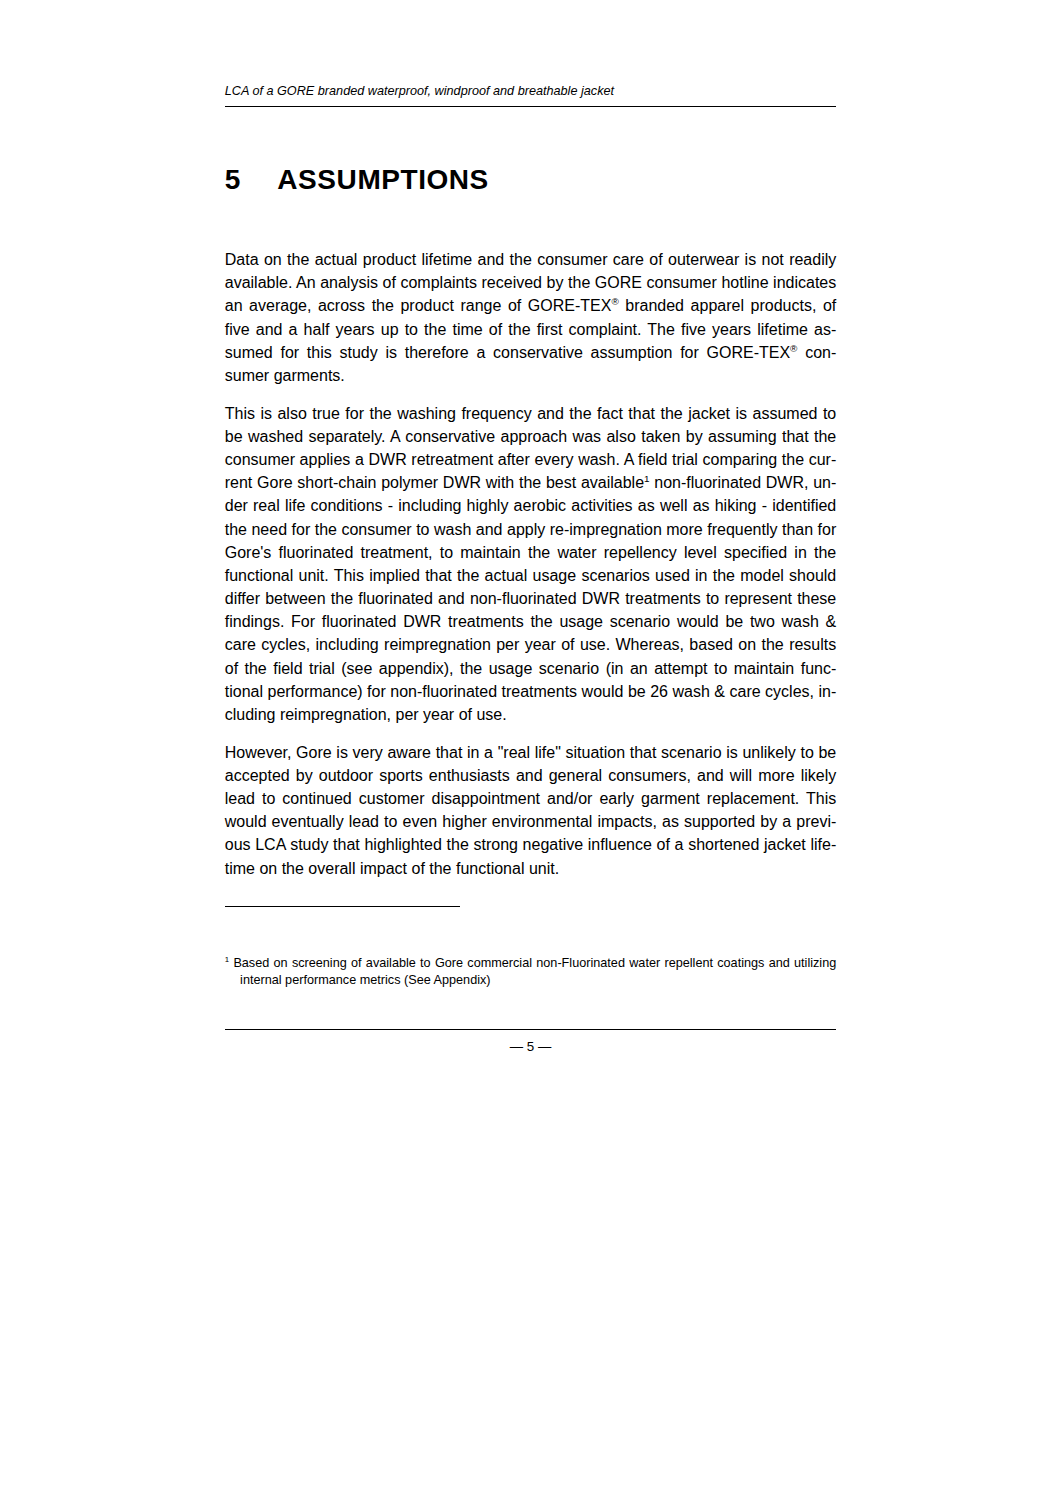LCA of a GORE branded waterproof, windproof and breathable jacket
5 ASSUMPTIONS
Data on the actual product lifetime and the consumer care of outerwear is not readily available. An analysis of complaints received by the GORE consumer hotline indicates an average, across the product range of GORE-TEX® branded apparel products, of five and a half years up to the time of the first complaint. The five years lifetime assumed for this study is therefore a conservative assumption for GORE-TEX® consumer garments.
This is also true for the washing frequency and the fact that the jacket is assumed to be washed separately. A conservative approach was also taken by assuming that the consumer applies a DWR retreatment after every wash. A field trial comparing the current Gore short-chain polymer DWR with the best available1 non-fluorinated DWR, under real life conditions - including highly aerobic activities as well as hiking - identified the need for the consumer to wash and apply re-impregnation more frequently than for Gore's fluorinated treatment, to maintain the water repellency level specified in the functional unit. This implied that the actual usage scenarios used in the model should differ between the fluorinated and non-fluorinated DWR treatments to represent these findings. For fluorinated DWR treatments the usage scenario would be two wash & care cycles, including reimpregnation per year of use. Whereas, based on the results of the field trial (see appendix), the usage scenario (in an attempt to maintain functional performance) for non-fluorinated treatments would be 26 wash & care cycles, including reimpregnation, per year of use.
However, Gore is very aware that in a "real life" situation that scenario is unlikely to be accepted by outdoor sports enthusiasts and general consumers, and will more likely lead to continued customer disappointment and/or early garment replacement. This would eventually lead to even higher environmental impacts, as supported by a previous LCA study that highlighted the strong negative influence of a shortened jacket lifetime on the overall impact of the functional unit.
1 Based on screening of available to Gore commercial non-Fluorinated water repellent coatings and utilizing internal performance metrics (See Appendix)
— 5 —